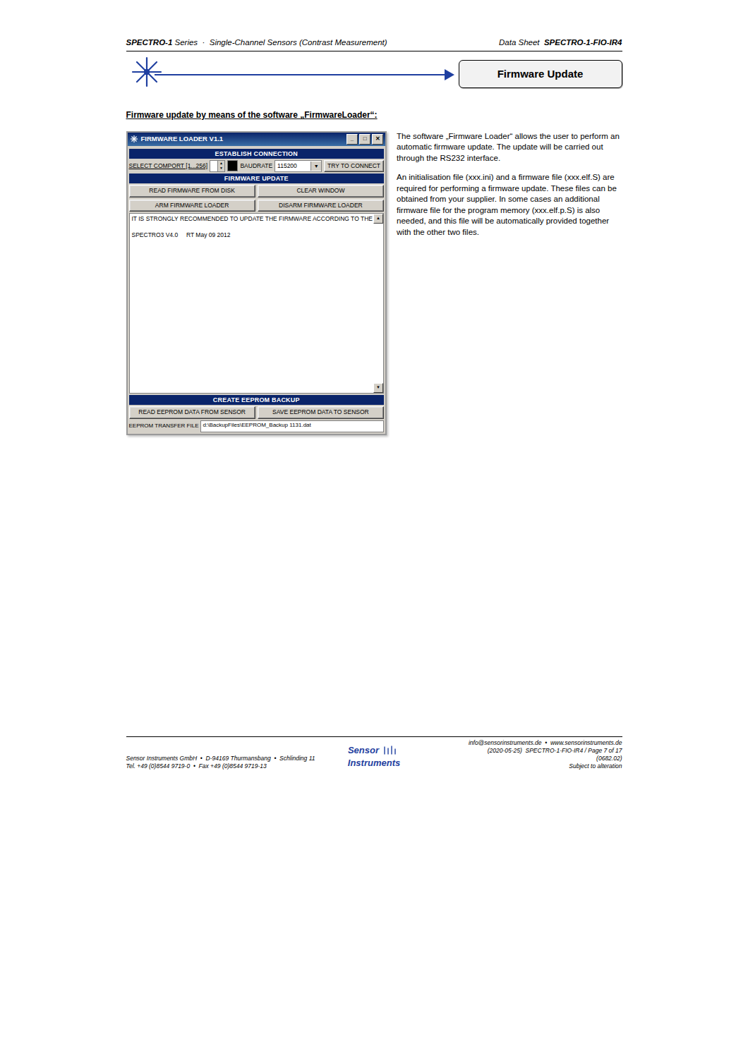SPECTRO-1 Series · Single-Channel Sensors (Contrast Measurement)
Data Sheet SPECTRO-1-FIO-IR4
Firmware Update
Firmware update by means of the software „FirmwareLoader“:
FIRMWARE LOADER V1.1
_
□
✕
ESTABLISH CONNECTION
SELECT COMPORT [1...256]
▲▼
BAUDRATE
115200▼
TRY TO CONNECT
FIRMWARE UPDATE
READ FIRMWARE FROM DISK
CLEAR WINDOW
ARM FIRMWARE LOADER
DISARM FIRMWARE LOADER
▲
▼
IT IS STRONGLY RECOMMENDED TO UPDATE THE FIRMWARE ACCORDING TO THE MANUAL!
SPECTRO3 V4.0 RT May 09 2012
CREATE EEPROM BACKUP
READ EEPROM DATA FROM SENSOR
SAVE EEPROM DATA TO SENSOR
EEPROM TRANSFER FILE
d:\BackupFiles\EEPROM_Backup 1131.dat
The software „Firmware Loader“ allows the user to perform an automatic firmware update. The update will be carried out through the RS232 interface.
An initialisation file (xxx.ini) and a firmware file (xxx.elf.S) are required for performing a firmware update. These files can be obtained from your supplier. In some cases an additional firmware file for the program memory (xxx.elf.p.S) is also needed, and this file will be automatically provided together with the other two files.
Sensor Instruments GmbH • D-94169 Thurmansbang • Schlinding 11
Tel. +49 (0)8544 9719-0 • Fax +49 (0)8544 9719-13
info@sensorinstruments.de • www.sensorinstruments.de
(2020-05-25) SPECTRO-1-FIO-IR4 / Page 7 of 17
(0682.02)
Subject to alteration
Sensor
Instruments